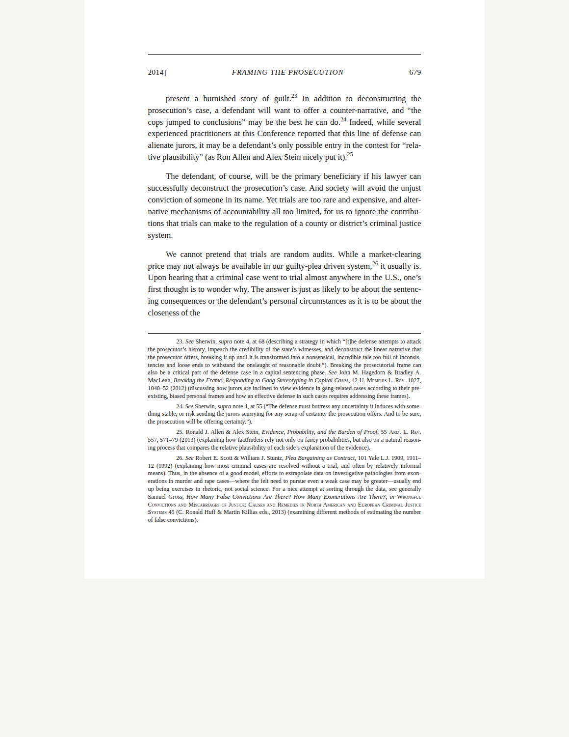2014] Framing the Prosecution 679
present a burnished story of guilt.23 In addition to deconstructing the prosecution’s case, a defendant will want to offer a counter-narrative, and “the cops jumped to conclusions” may be the best he can do.24 Indeed, while several experienced practitioners at this Conference reported that this line of defense can alienate jurors, it may be a defendant’s only possible entry in the contest for “relative plausibility” (as Ron Allen and Alex Stein nicely put it).25
The defendant, of course, will be the primary beneficiary if his lawyer can successfully deconstruct the prosecution’s case. And society will avoid the unjust conviction of someone in its name. Yet trials are too rare and expensive, and alternative mechanisms of accountability all too limited, for us to ignore the contributions that trials can make to the regulation of a county or district’s criminal justice system.
We cannot pretend that trials are random audits. While a market-clearing price may not always be available in our guilty-plea driven system,26 it usually is. Upon hearing that a criminal case went to trial almost anywhere in the U.S., one’s first thought is to wonder why. The answer is just as likely to be about the sentencing consequences or the defendant’s personal circumstances as it is to be about the closeness of the
23. See Sherwin, supra note 4, at 68 (describing a strategy in which “[t]he defense attempts to attack the prosecutor’s history, impeach the credibility of the state’s witnesses, and deconstruct the linear narrative that the prosecutor offers, breaking it up until it is transformed into a nonsensical, incredible tale too full of inconsistencies and loose ends to withstand the onslaught of reasonable doubt.”). Breaking the prosecutorial frame can also be a critical part of the defense case in a capital sentencing phase. See John M. Hagedorn & Bradley A. MacLean, Breaking the Frame: Responding to Gang Stereotyping in Capital Cases, 42 U. Memphis L. Rev. 1027, 1040–52 (2012) (discussing how jurors are inclined to view evidence in gang-related cases according to their preexisting, biased personal frames and how an effective defense in such cases requires addressing these frames).
24. See Sherwin, supra note 4, at 55 (“The defense must buttress any uncertainty it induces with something stable, or risk sending the jurors scurrying for any scrap of certainty the prosecution offers. And to be sure, the prosecution will be offering certainty.”).
25. Ronald J. Allen & Alex Stein, Evidence, Probability, and the Burden of Proof, 55 Ariz. L. Rev. 557, 571–79 (2013) (explaining how factfinders rely not only on fancy probabilities, but also on a natural reasoning process that compares the relative plausibility of each side’s explanation of the evidence).
26. See Robert E. Scott & William J. Stuntz, Plea Bargaining as Contract, 101 Yale L.J. 1909, 1911–12 (1992) (explaining how most criminal cases are resolved without a trial, and often by relatively informal means). Thus, in the absence of a good model, efforts to extrapolate data on investigative pathologies from exonerations in murder and rape cases—where the felt need to pursue even a weak case may be greater—usually end up being exercises in rhetoric, not social science. For a nice attempt at sorting through the data, see generally Samuel Gross, How Many False Convictions Are There? How Many Exonerations Are There?, in Wrongful Convictions and Miscarriages of Justice: Causes and Remedies in North American and European Criminal Justice Systems 45 (C. Ronald Huff & Martin Killias eds., 2013) (examining different methods of estimating the number of false convictions).